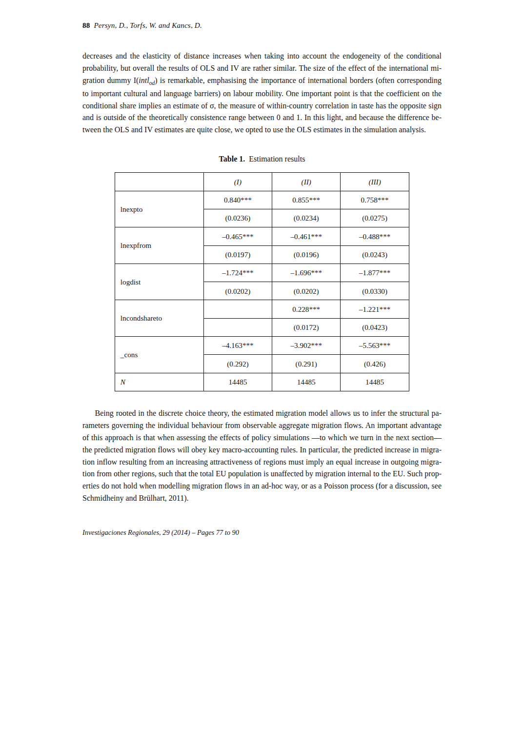88 Persyn, D., Torfs, W. and Kancs, D.
decreases and the elasticity of distance increases when taking into account the endogeneity of the conditional probability, but overall the results of OLS and IV are rather similar. The size of the effect of the international migration dummy I(intlod) is remarkable, emphasising the importance of international borders (often corresponding to important cultural and language barriers) on labour mobility. One important point is that the coefficient on the conditional share implies an estimate of σ, the measure of within-country correlation in taste has the opposite sign and is outside of the theoretically consistence range between 0 and 1. In this light, and because the difference between the OLS and IV estimates are quite close, we opted to use the OLS estimates in the simulation analysis.
Table 1. Estimation results
| | (I) | (II) | (III) |
| --- | --- | --- | --- |
| lnexpto | 0.840*** | 0.855*** | 0.758*** |
| (0.0236) | (0.0234) | (0.0275) |
| lnexpfrom | –0.465*** | –0.461*** | –0.488*** |
| (0.0197) | (0.0196) | (0.0243) |
| logdist | –1.724*** | –1.696*** | –1.877*** |
| (0.0202) | (0.0202) | (0.0330) |
| lncondshareto | | 0.228*** | –1.221*** |
| | (0.0172) | (0.0423) |
| _cons | –4.163*** | –3.902*** | –5.563*** |
| (0.292) | (0.291) | (0.426) |
| N | 14485 | 14485 | 14485 |
Being rooted in the discrete choice theory, the estimated migration model allows us to infer the structural parameters governing the individual behaviour from observable aggregate migration flows. An important advantage of this approach is that when assessing the effects of policy simulations —to which we turn in the next section— the predicted migration flows will obey key macro-accounting rules. In particular, the predicted increase in migration inflow resulting from an increasing attractiveness of regions must imply an equal increase in outgoing migration from other regions, such that the total EU population is unaffected by migration internal to the EU. Such properties do not hold when modelling migration flows in an ad-hoc way, or as a Poisson process (for a discussion, see Schmidheiny and Brülhart, 2011).
Investigaciones Regionales, 29 (2014) – Pages 77 to 90